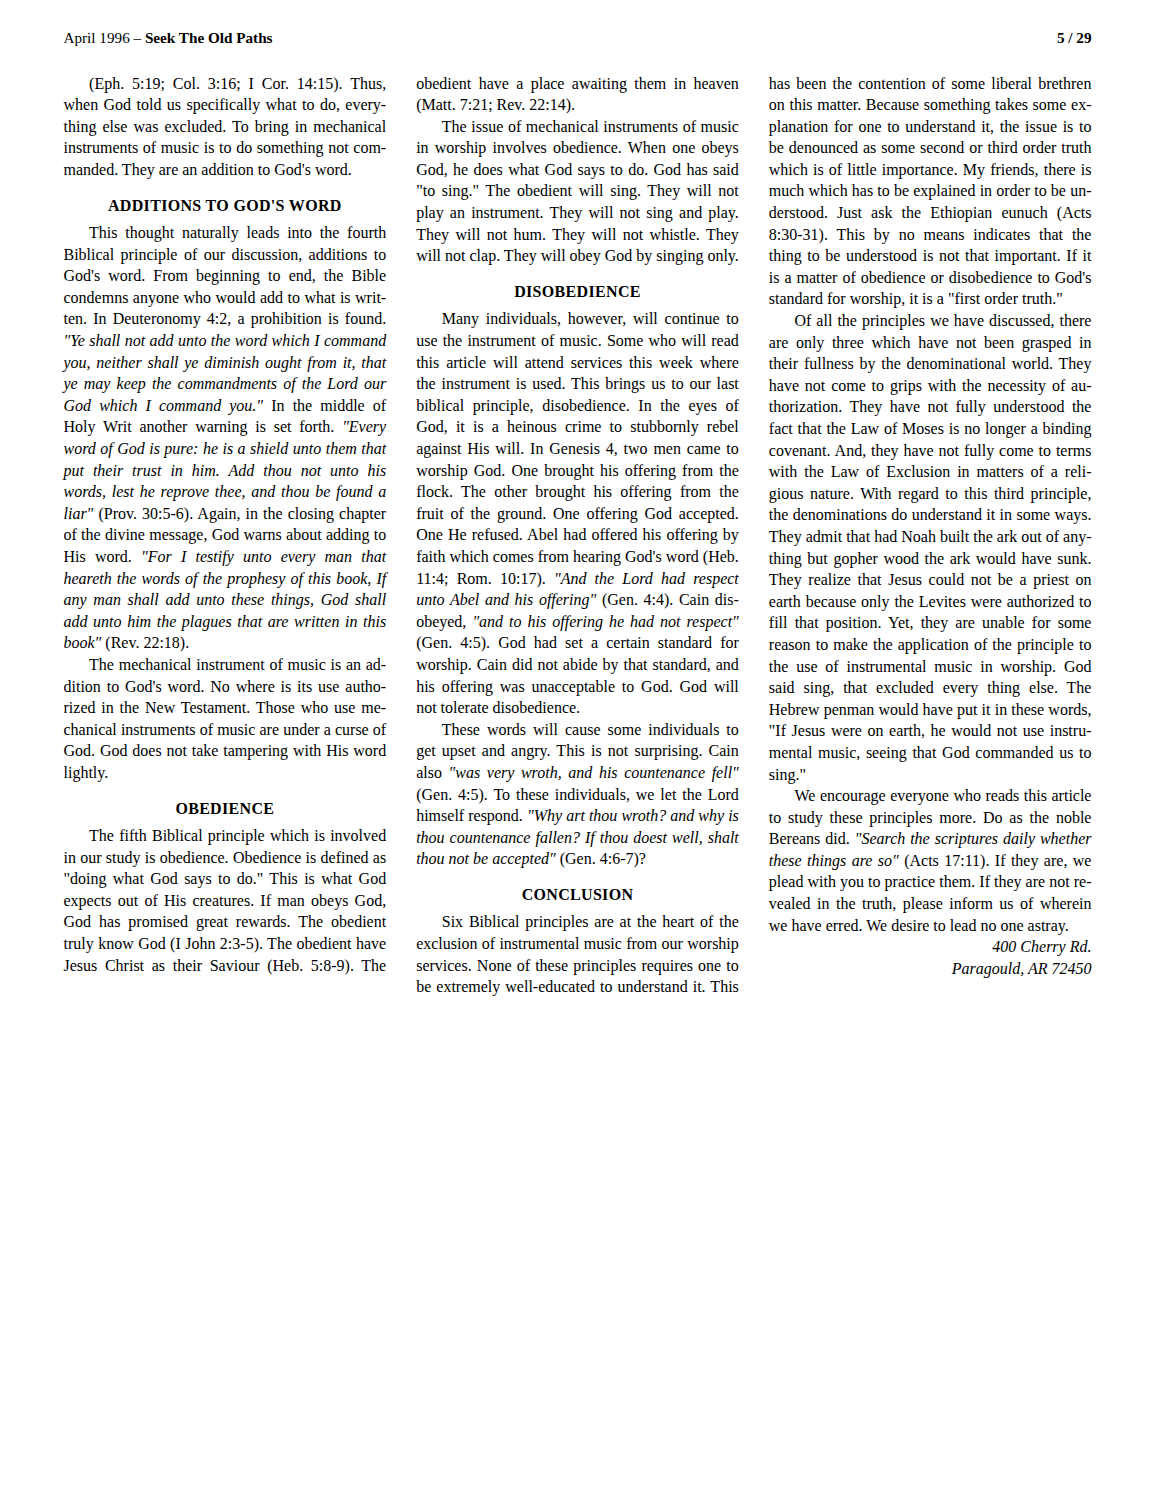April 1996 – Seek The Old Paths
5 / 29
(Eph. 5:19; Col. 3:16; I Cor. 14:15). Thus, when God told us specifically what to do, everything else was excluded. To bring in mechanical instruments of music is to do something not commanded. They are an addition to God's word.
ADDITIONS TO GOD'S WORD
This thought naturally leads into the fourth Biblical principle of our discussion, additions to God's word. From beginning to end, the Bible condemns anyone who would add to what is written. In Deuteronomy 4:2, a prohibition is found. "Ye shall not add unto the word which I command you, neither shall ye diminish ought from it, that ye may keep the commandments of the Lord our God which I command you." In the middle of Holy Writ another warning is set forth. "Every word of God is pure: he is a shield unto them that put their trust in him. Add thou not unto his words, lest he reprove thee, and thou be found a liar" (Prov. 30:5-6). Again, in the closing chapter of the divine message, God warns about adding to His word. "For I testify unto every man that heareth the words of the prophesy of this book, If any man shall add unto these things, God shall add unto him the plagues that are written in this book" (Rev. 22:18).
The mechanical instrument of music is an addition to God's word. No where is its use authorized in the New Testament. Those who use mechanical instruments of music are under a curse of God. God does not take tampering with His word lightly.
OBEDIENCE
The fifth Biblical principle which is involved in our study is obedience. Obedience is defined as "doing what God says to do." This is what God expects out of His creatures. If man obeys God, God has promised great rewards. The obedient truly know God (I John 2:3-5). The obedient have Jesus Christ as their Saviour (Heb. 5:8-9). The obedient have a place awaiting them in heaven (Matt. 7:21; Rev. 22:14).
The issue of mechanical instruments of music in worship involves obedience. When one obeys God, he does what God says to do. God has said "to sing." The obedient will sing. They will not play an instrument. They will not sing and play. They will not hum. They will not whistle. They will not clap. They will obey God by singing only.
DISOBEDIENCE
Many individuals, however, will continue to use the instrument of music. Some who will read this article will attend services this week where the instrument is used. This brings us to our last biblical principle, disobedience. In the eyes of God, it is a heinous crime to stubbornly rebel against His will. In Genesis 4, two men came to worship God. One brought his offering from the flock. The other brought his offering from the fruit of the ground. One offering God accepted. One He refused. Abel had offered his offering by faith which comes from hearing God's word (Heb. 11:4; Rom. 10:17). "And the Lord had respect unto Abel and his offering" (Gen. 4:4). Cain disobeyed, "and to his offering he had not respect" (Gen. 4:5). God had set a certain standard for worship. Cain did not abide by that standard, and his offering was unacceptable to God. God will not tolerate disobedience.
These words will cause some individuals to get upset and angry. This is not surprising. Cain also "was very wroth, and his countenance fell" (Gen. 4:5). To these individuals, we let the Lord himself respond. "Why art thou wroth? and why is thou countenance fallen? If thou doest well, shalt thou not be accepted" (Gen. 4:6-7)?
CONCLUSION
Six Biblical principles are at the heart of the exclusion of instrumental music from our worship services. None of these principles requires one to be extremely well-educated to understand it. This has been the contention of some liberal brethren on this matter. Because something takes some explanation for one to understand it, the issue is to be denounced as some second or third order truth which is of little importance. My friends, there is much which has to be explained in order to be understood. Just ask the Ethiopian eunuch (Acts 8:30-31). This by no means indicates that the thing to be understood is not that important. If it is a matter of obedience or disobedience to God's standard for worship, it is a "first order truth."
Of all the principles we have discussed, there are only three which have not been grasped in their fullness by the denominational world. They have not come to grips with the necessity of authorization. They have not fully understood the fact that the Law of Moses is no longer a binding covenant. And, they have not fully come to terms with the Law of Exclusion in matters of a religious nature. With regard to this third principle, the denominations do understand it in some ways. They admit that had Noah built the ark out of anything but gopher wood the ark would have sunk. They realize that Jesus could not be a priest on earth because only the Levites were authorized to fill that position. Yet, they are unable for some reason to make the application of the principle to the use of instrumental music in worship. God said sing, that excluded every thing else. The Hebrew penman would have put it in these words, "If Jesus were on earth, he would not use instrumental music, seeing that God commanded us to sing."
We encourage everyone who reads this article to study these principles more. Do as the noble Bereans did. "Search the scriptures daily whether these things are so" (Acts 17:11). If they are, we plead with you to practice them. If they are not revealed in the truth, please inform us of wherein we have erred. We desire to lead no one astray.
400 Cherry Rd.
Paragould, AR 72450